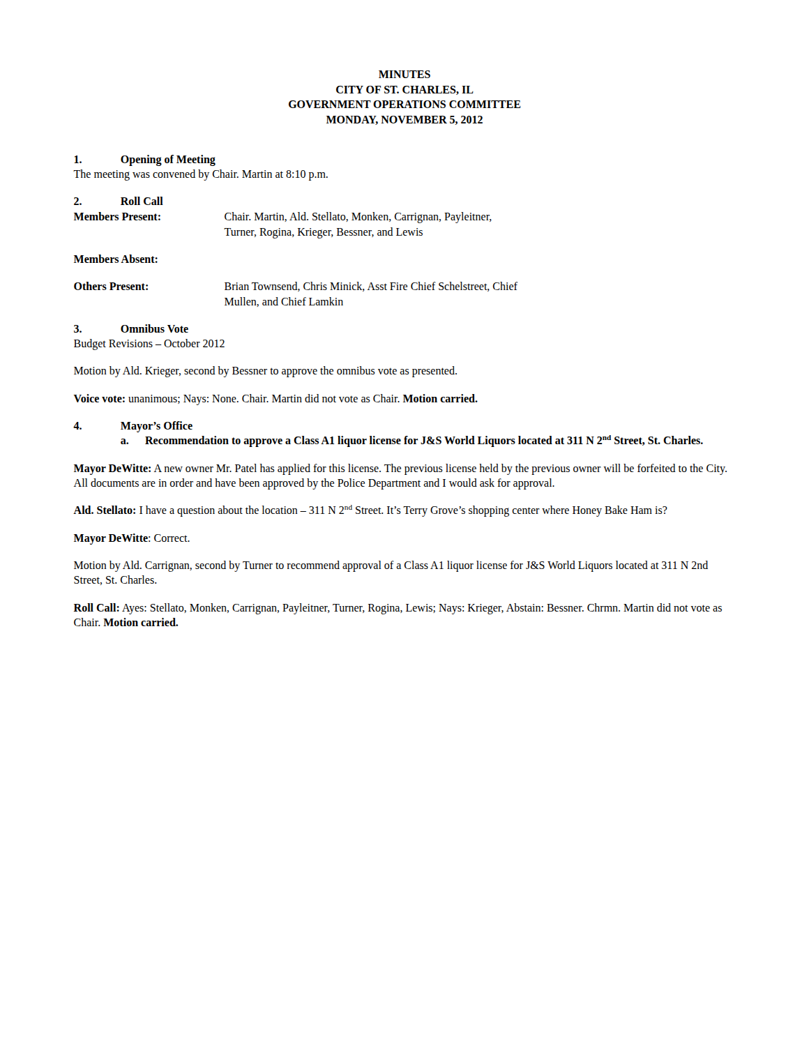MINUTES
CITY OF ST. CHARLES, IL
GOVERNMENT OPERATIONS COMMITTEE
MONDAY, NOVEMBER 5, 2012
1. Opening of Meeting
The meeting was convened by Chair. Martin at 8:10 p.m.
2. Roll Call
Members Present:
Chair. Martin, Ald. Stellato, Monken, Carrignan, Payleitner,
Turner, Rogina, Krieger, Bessner, and Lewis
Members Absent:
Others Present:
Brian Townsend, Chris Minick, Asst Fire Chief Schelstreet, Chief
Mullen, and Chief Lamkin
3. Omnibus Vote
Budget Revisions – October 2012
Motion by Ald. Krieger, second by Bessner to approve the omnibus vote as presented.
Voice vote: unanimous; Nays: None. Chair. Martin did not vote as Chair. Motion carried.
4. Mayor’s Office
a. Recommendation to approve a Class A1 liquor license for J&S World Liquors located at 311 N 2nd Street, St. Charles.
Mayor DeWitte: A new owner Mr. Patel has applied for this license. The previous license held by the previous owner will be forfeited to the City. All documents are in order and have been approved by the Police Department and I would ask for approval.
Ald. Stellato: I have a question about the location – 311 N 2nd Street. It’s Terry Grove’s shopping center where Honey Bake Ham is?
Mayor DeWitte: Correct.
Motion by Ald. Carrignan, second by Turner to recommend approval of a Class A1 liquor license for J&S World Liquors located at 311 N 2nd Street, St. Charles.
Roll Call: Ayes: Stellato, Monken, Carrignan, Payleitner, Turner, Rogina, Lewis; Nays: Krieger, Abstain: Bessner. Chrmn. Martin did not vote as Chair. Motion carried.